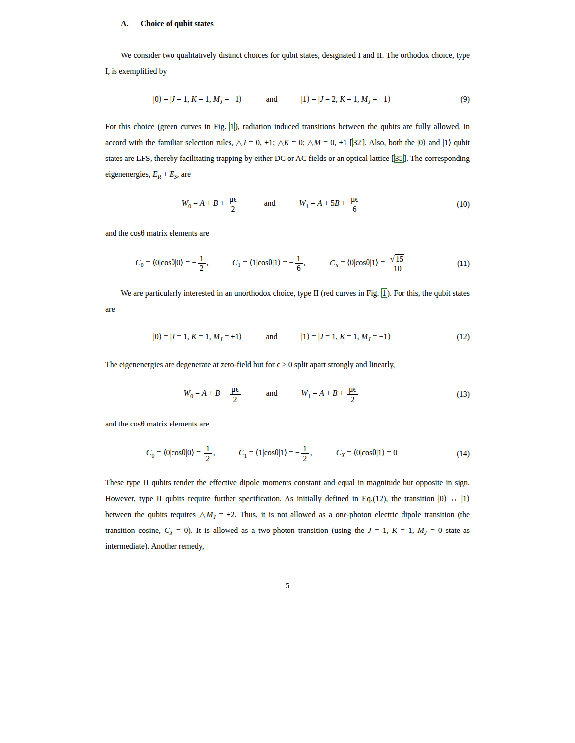A. Choice of qubit states
We consider two qualitatively distinct choices for qubit states, designated I and II. The orthodox choice, type I, is exemplified by
|0⟩ = |J = 1, K = 1, MJ = −1⟩ and |1⟩ = |J = 2, K = 1, MJ = −1⟩
(9)
For this choice (green curves in Fig. 1), radiation induced transitions between the qubits are fully allowed, in accord with the familiar selection rules, △J = 0, ±1; △K = 0; △M = 0, ±1 [32]. Also, both the |0⟩ and |1⟩ qubit states are LFS, thereby facilitating trapping by either DC or AC fields or an optical lattice [35]. The corresponding eigenenergies, ER + ES, are
W0 = A + B + μϵ 2 and W1 = A + 5B + μϵ 6
(10)
and the cosθ matrix elements are
C0 = ⟨0|cosθ|0⟩ = −12, C1 = ⟨1|cosθ|1⟩ = −16, CX = ⟨0|cosθ|1⟩ = √1510
(11)
We are particularly interested in an unorthodox choice, type II (red curves in Fig. 1). For this, the qubit states are
|0⟩ = |J = 1, K = 1, MJ = +1⟩ and |1⟩ = |J = 1, K = 1, MJ = −1⟩
(12)
The eigenenergies are degenerate at zero-field but for ϵ > 0 split apart strongly and linearly,
W0 = A + B − μϵ 2 and W1 = A + B + μϵ 2
(13)
and the cosθ matrix elements are
C0 = ⟨0|cosθ|0⟩ = 12, C1 = ⟨1|cosθ|1⟩ = −12, CX = ⟨0|cosθ|1⟩ = 0
(14)
These type II qubits render the effective dipole moments constant and equal in magnitude but opposite in sign. However, type II qubits require further specification. As initially defined in Eq.(12), the transition |0⟩ ↔ |1⟩ between the qubits requires △MJ = ±2. Thus, it is not allowed as a one-photon electric dipole transition (the transition cosine, CX = 0). It is allowed as a two-photon transition (using the J = 1, K = 1, MJ = 0 state as intermediate). Another remedy,
5